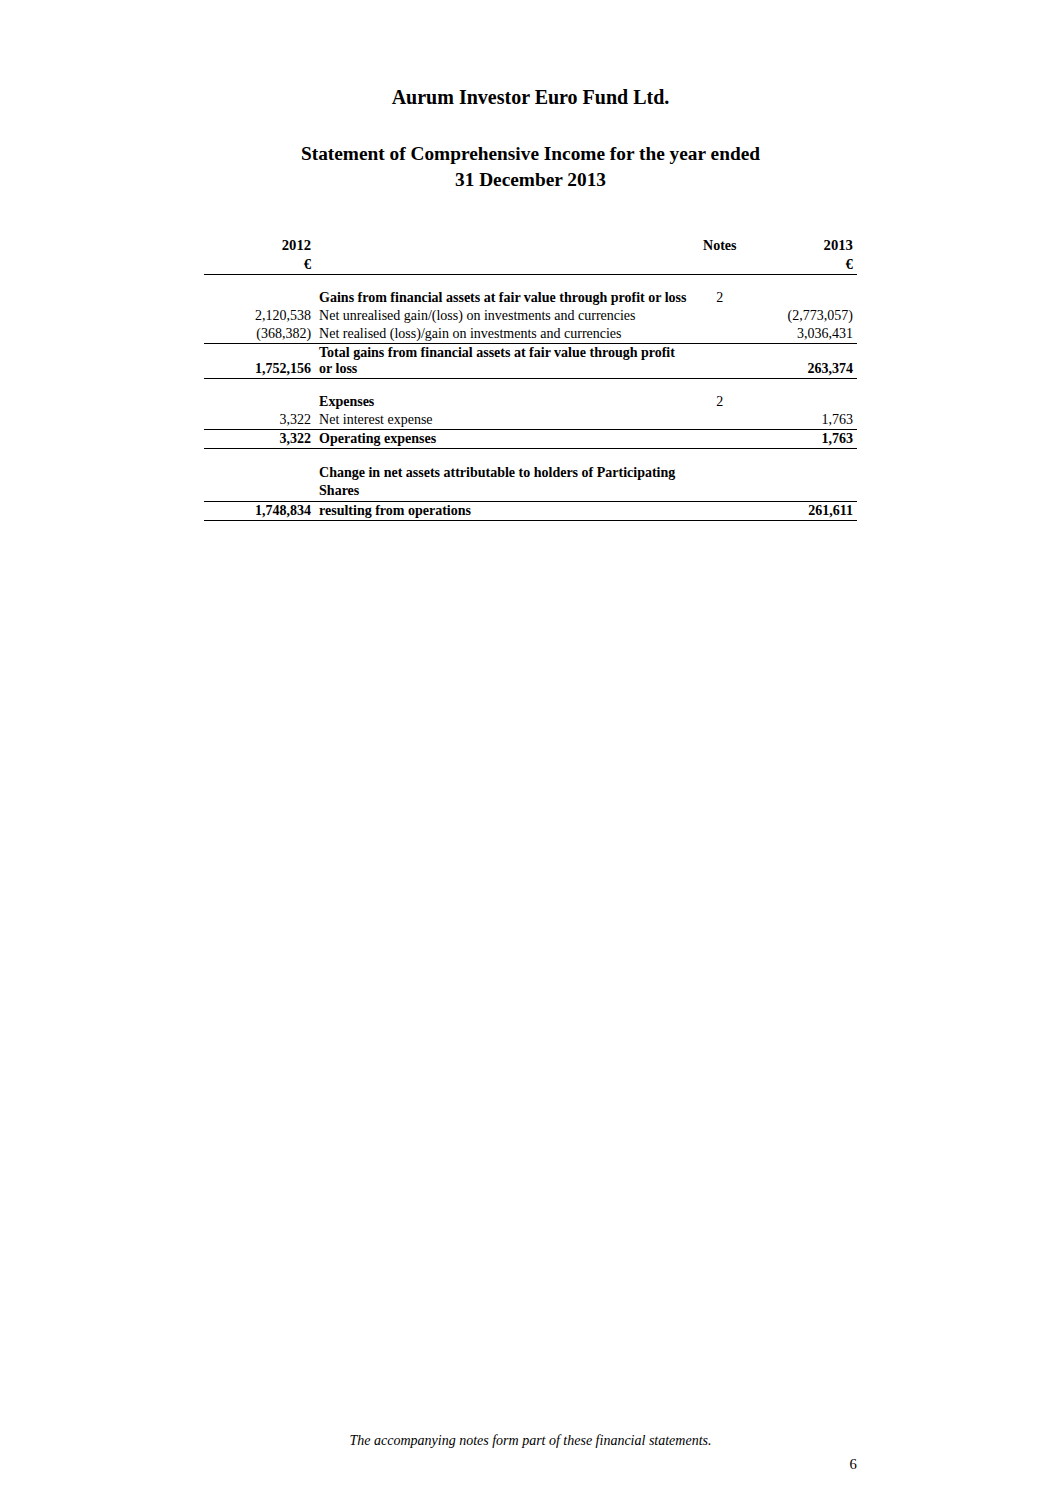Aurum Investor Euro Fund Ltd.
Statement of Comprehensive Income for the year ended
31 December 2013
| 2012 | | Notes | 2013 |
| € | | | € |
| | Gains from financial assets at fair value through profit or loss | 2 | |
| 2,120,538 | Net unrealised gain/(loss) on investments and currencies | | (2,773,057) |
| (368,382) | Net realised (loss)/gain on investments and currencies | | 3,036,431 |
| 1,752,156 | Total gains from financial assets at fair value through profit or loss | | 263,374 |
| | Expenses | 2 | |
| 3,322 | Net interest expense | | 1,763 |
| 3,322 | Operating expenses | | 1,763 |
| | Change in net assets attributable to holders of Participating Shares | | |
| 1,748,834 | resulting from operations | | 261,611 |
The accompanying notes form part of these financial statements.
6